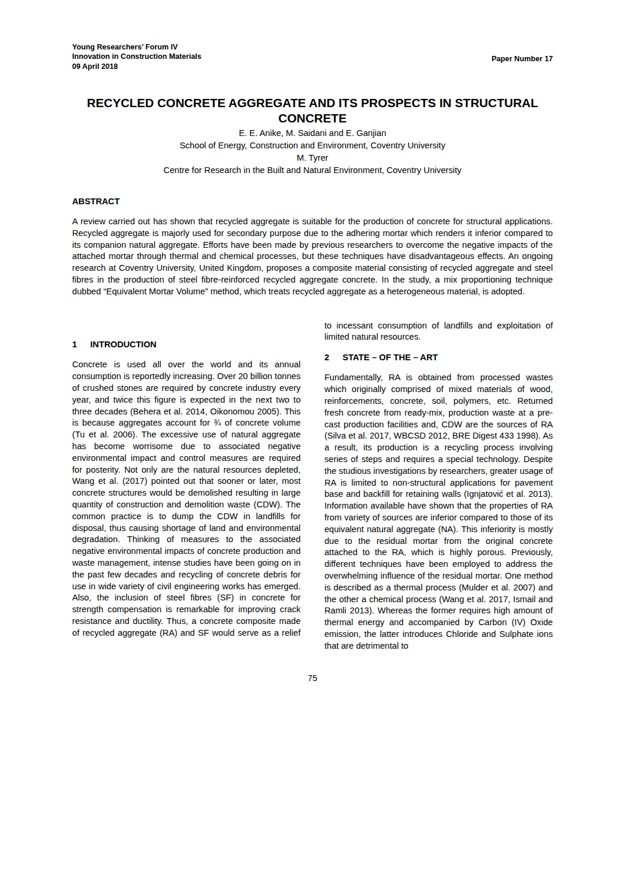Young Researchers’ Forum IV
Innovation in Construction Materials
09 April 2018
Paper Number 17
Recycled Concrete Aggregate and its Prospects in Structural Concrete
E. E. Anike, M. Saidani and E. Ganjian
School of Energy, Construction and Environment, Coventry University
M. Tyrer
Centre for Research in the Built and Natural Environment, Coventry University
Abstract
A review carried out has shown that recycled aggregate is suitable for the production of concrete for structural applications. Recycled aggregate is majorly used for secondary purpose due to the adhering mortar which renders it inferior compared to its companion natural aggregate. Efforts have been made by previous researchers to overcome the negative impacts of the attached mortar through thermal and chemical processes, but these techniques have disadvantageous effects. An ongoing research at Coventry University, United Kingdom, proposes a composite material consisting of recycled aggregate and steel fibres in the production of steel fibre-reinforced recycled aggregate concrete. In the study, a mix proportioning technique dubbed “Equivalent Mortar Volume” method, which treats recycled aggregate as a heterogeneous material, is adopted.
1 INTRODUCTION
Concrete is used all over the world and its annual consumption is reportedly increasing. Over 20 billion tonnes of crushed stones are required by concrete industry every year, and twice this figure is expected in the next two to three decades (Behera et al. 2014, Oikonomou 2005). This is because aggregates account for ¾ of concrete volume (Tu et al. 2006). The excessive use of natural aggregate has become worrisome due to associated negative environmental impact and control measures are required for posterity. Not only are the natural resources depleted, Wang et al. (2017) pointed out that sooner or later, most concrete structures would be demolished resulting in large quantity of construction and demolition waste (CDW). The common practice is to dump the CDW in landfills for disposal, thus causing shortage of land and environmental degradation. Thinking of measures to the associated negative environmental impacts of concrete production and waste management, intense studies have been going on in the past few decades and recycling of concrete debris for use in wide variety of civil engineering works has emerged. Also, the inclusion of steel fibres (SF) in concrete for strength compensation is remarkable for improving crack resistance and ductility. Thus, a concrete composite made of recycled aggregate (RA) and SF would serve as a relief to incessant consumption of landfills and exploitation of limited natural resources.
2 STATE – OF THE – ART
Fundamentally, RA is obtained from processed wastes which originally comprised of mixed materials of wood, reinforcements, concrete, soil, polymers, etc. Returned fresh concrete from ready-mix, production waste at a pre-cast production facilities and, CDW are the sources of RA (Silva et al. 2017, WBCSD 2012, BRE Digest 433 1998). As a result, its production is a recycling process involving series of steps and requires a special technology. Despite the studious investigations by researchers, greater usage of RA is limited to non-structural applications for pavement base and backfill for retaining walls (Ignjatović et al. 2013). Information available have shown that the properties of RA from variety of sources are inferior compared to those of its equivalent natural aggregate (NA). This inferiority is mostly due to the residual mortar from the original concrete attached to the RA, which is highly porous. Previously, different techniques have been employed to address the overwhelming influence of the residual mortar. One method is described as a thermal process (Mulder et al. 2007) and the other a chemical process (Wang et al. 2017, Ismail and Ramli 2013). Whereas the former requires high amount of thermal energy and accompanied by Carbon (IV) Oxide emission, the latter introduces Chloride and Sulphate ions that are detrimental to
75